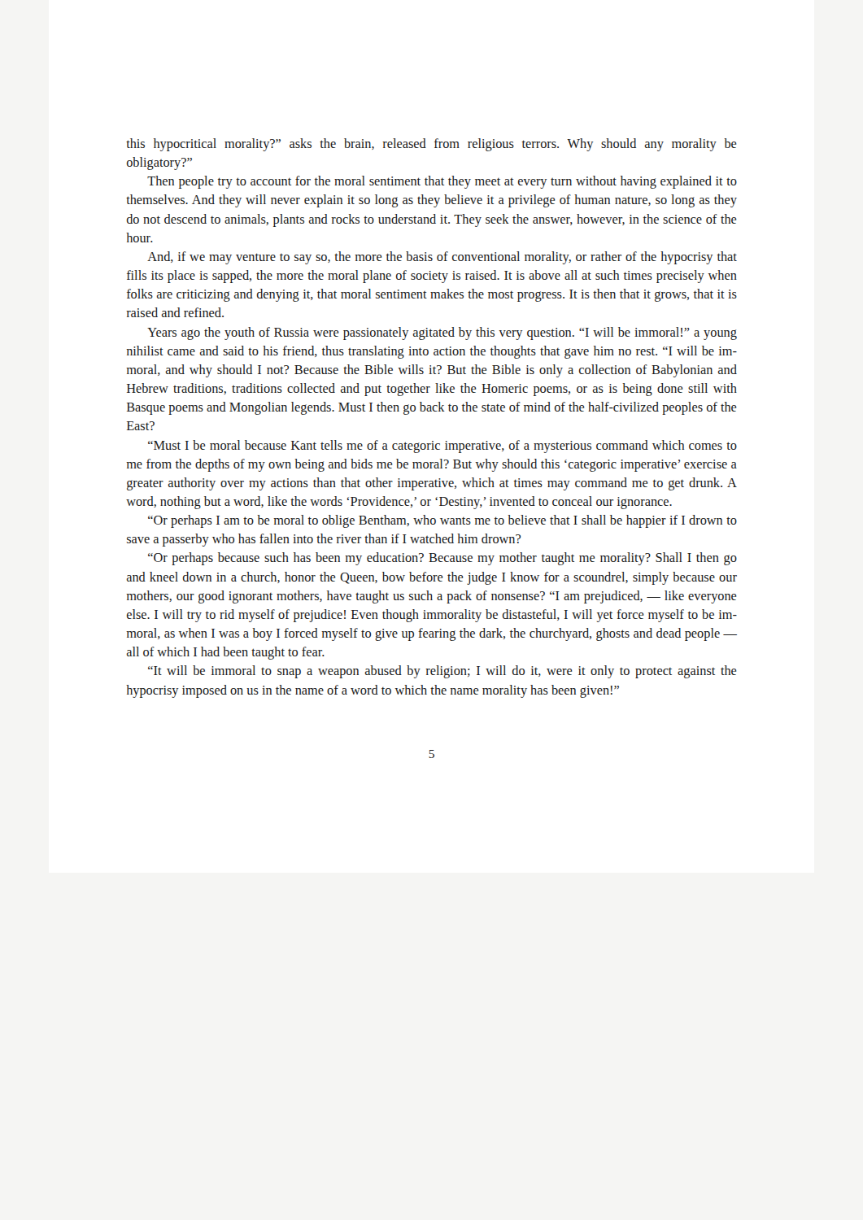this hypocritical morality?” asks the brain, released from religious terrors. Why should any morality be obligatory?”
Then people try to account for the moral sentiment that they meet at every turn without having explained it to themselves. And they will never explain it so long as they believe it a privilege of human nature, so long as they do not descend to animals, plants and rocks to understand it. They seek the answer, however, in the science of the hour.
And, if we may venture to say so, the more the basis of conventional morality, or rather of the hypocrisy that fills its place is sapped, the more the moral plane of society is raised. It is above all at such times precisely when folks are criticizing and denying it, that moral sentiment makes the most progress. It is then that it grows, that it is raised and refined.
Years ago the youth of Russia were passionately agitated by this very question. “I will be immoral!” a young nihilist came and said to his friend, thus translating into action the thoughts that gave him no rest. “I will be immoral, and why should I not? Because the Bible wills it? But the Bible is only a collection of Babylonian and Hebrew traditions, traditions collected and put together like the Homeric poems, or as is being done still with Basque poems and Mongolian legends. Must I then go back to the state of mind of the half-civilized peoples of the East?
“Must I be moral because Kant tells me of a categoric imperative, of a mysterious command which comes to me from the depths of my own being and bids me be moral? But why should this ‘categoric imperative’ exercise a greater authority over my actions than that other imperative, which at times may command me to get drunk. A word, nothing but a word, like the words ‘Providence,’ or ‘Destiny,’ invented to conceal our ignorance.
“Or perhaps I am to be moral to oblige Bentham, who wants me to believe that I shall be happier if I drown to save a passerby who has fallen into the river than if I watched him drown?
“Or perhaps because such has been my education? Because my mother taught me morality? Shall I then go and kneel down in a church, honor the Queen, bow before the judge I know for a scoundrel, simply because our mothers, our good ignorant mothers, have taught us such a pack of nonsense? “I am prejudiced, — like everyone else. I will try to rid myself of prejudice! Even though immorality be distasteful, I will yet force myself to be immoral, as when I was a boy I forced myself to give up fearing the dark, the churchyard, ghosts and dead people — all of which I had been taught to fear.
“It will be immoral to snap a weapon abused by religion; I will do it, were it only to protect against the hypocrisy imposed on us in the name of a word to which the name morality has been given!”
5